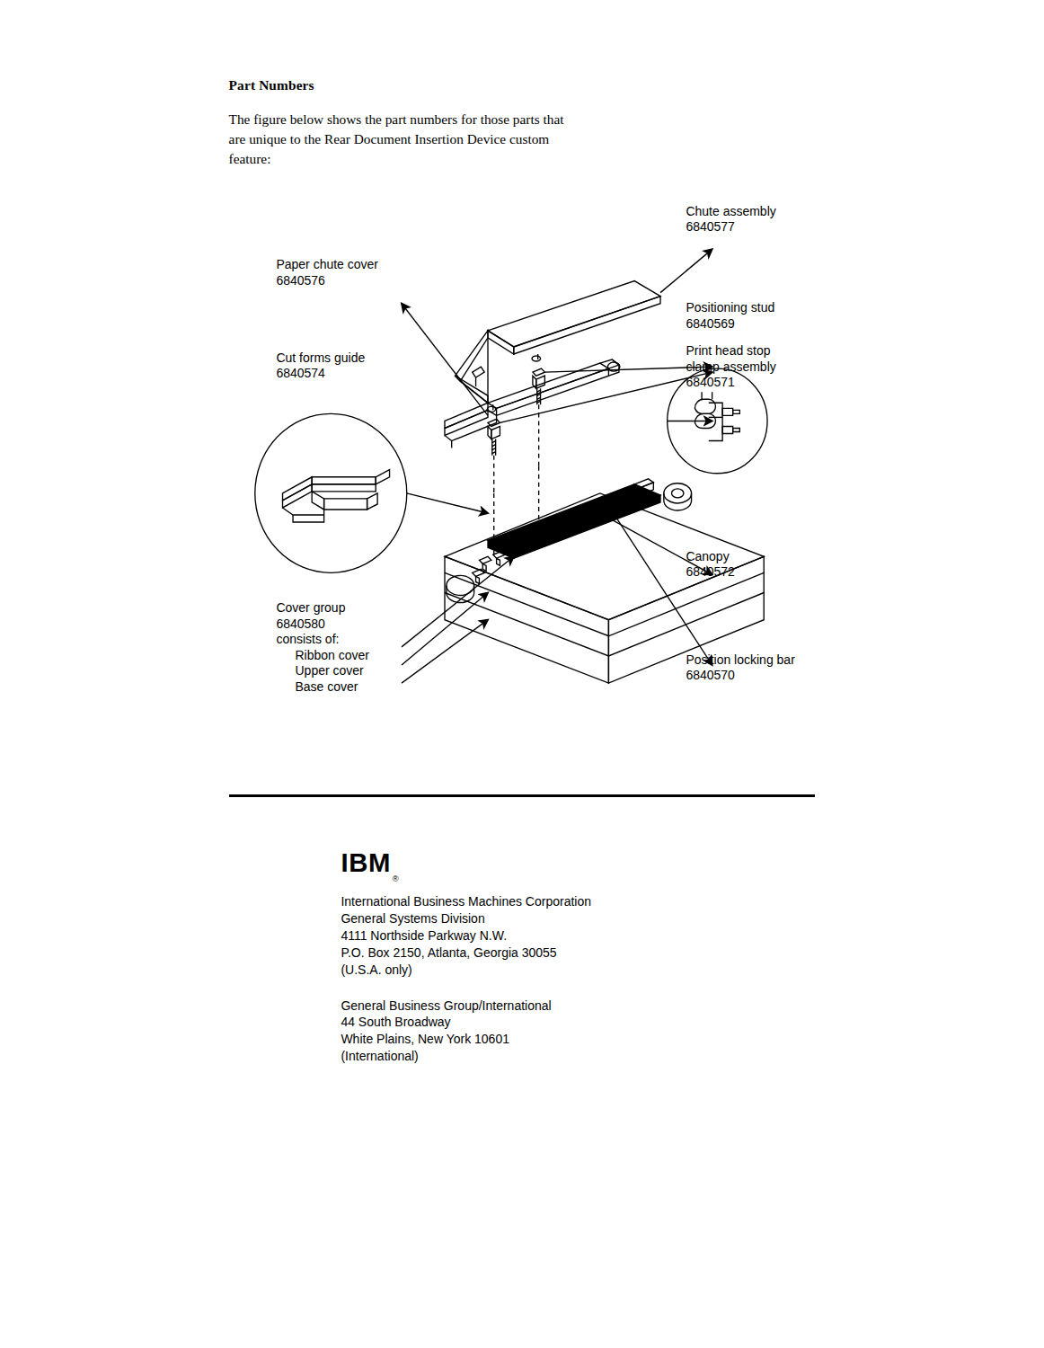Part Numbers
The figure below shows the part numbers for those parts that are unique to the Rear Document Insertion Device custom feature:
Chute assembly
6840577
Paper chute cover
6840576
Positioning stud
6840569
Print head stop
clamp assembly
6840571
Cut forms guide
6840574
Canopy
6840572
Cover group
6840580
consists of: Ribbon cover Upper cover Base cover
Position locking bar
6840570
IBM®
International Business Machines Corporation
General Systems Division
4111 Northside Parkway N.W.
P.O. Box 2150, Atlanta, Georgia 30055
(U.S.A. only)
General Business Group/International
44 South Broadway
White Plains, New York 10601
(International)